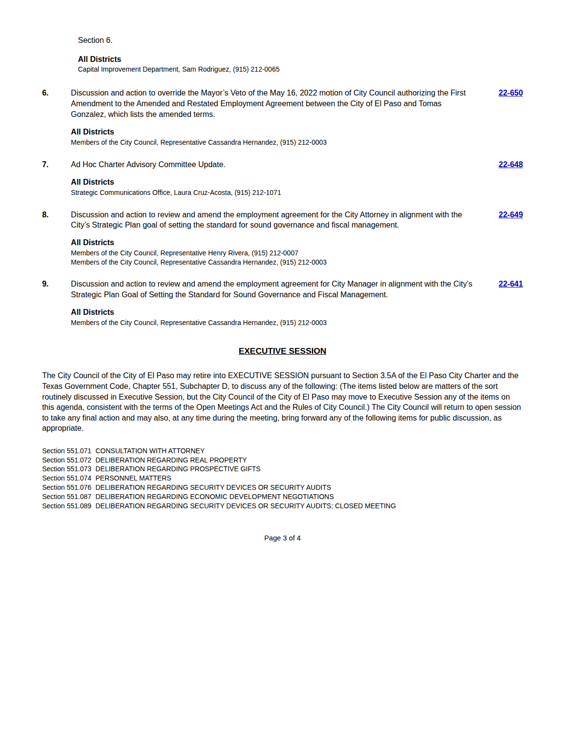Section 6.
All Districts
Capital Improvement Department, Sam Rodriguez, (915) 212-0065
6.
Discussion and action to override the Mayor’s Veto of the May 16, 2022 motion of City Council authorizing the First Amendment to the Amended and Restated Employment Agreement between the City of El Paso and Tomas Gonzalez, which lists the amended terms.
All Districts
Members of the City Council, Representative Cassandra Hernandez, (915) 212-0003
22-650
7.
Ad Hoc Charter Advisory Committee Update.
All Districts
Strategic Communications Office, Laura Cruz-Acosta, (915) 212-1071
22-648
8.
Discussion and action to review and amend the employment agreement for the City Attorney in alignment with the City’s Strategic Plan goal of setting the standard for sound governance and fiscal management.
All Districts
Members of the City Council, Representative Henry Rivera, (915) 212-0007
Members of the City Council, Representative Cassandra Hernandez, (915) 212-0003
22-649
9.
Discussion and action to review and amend the employment agreement for City Manager in alignment with the City’s Strategic Plan Goal of Setting the Standard for Sound Governance and Fiscal Management.
All Districts
Members of the City Council, Representative Cassandra Hernandez, (915) 212-0003
22-641
EXECUTIVE SESSION
The City Council of the City of El Paso may retire into EXECUTIVE SESSION pursuant to Section 3.5A of the El Paso City Charter and the Texas Government Code, Chapter 551, Subchapter D, to discuss any of the following: (The items listed below are matters of the sort routinely discussed in Executive Session, but the City Council of the City of El Paso may move to Executive Session any of the items on this agenda, consistent with the terms of the Open Meetings Act and the Rules of City Council.) The City Council will return to open session to take any final action and may also, at any time during the meeting, bring forward any of the following items for public discussion, as appropriate.
| Section 551.071 | CONSULTATION WITH ATTORNEY |
| Section 551.072 | DELIBERATION REGARDING REAL PROPERTY |
| Section 551.073 | DELIBERATION REGARDING PROSPECTIVE GIFTS |
| Section 551.074 | PERSONNEL MATTERS |
| Section 551.076 | DELIBERATION REGARDING SECURITY DEVICES OR SECURITY AUDITS |
| Section 551.087 | DELIBERATION REGARDING ECONOMIC DEVELOPMENT NEGOTIATIONS |
| Section 551.089 | DELIBERATION REGARDING SECURITY DEVICES OR SECURITY AUDITS; CLOSED MEETING |
Page 3 of 4